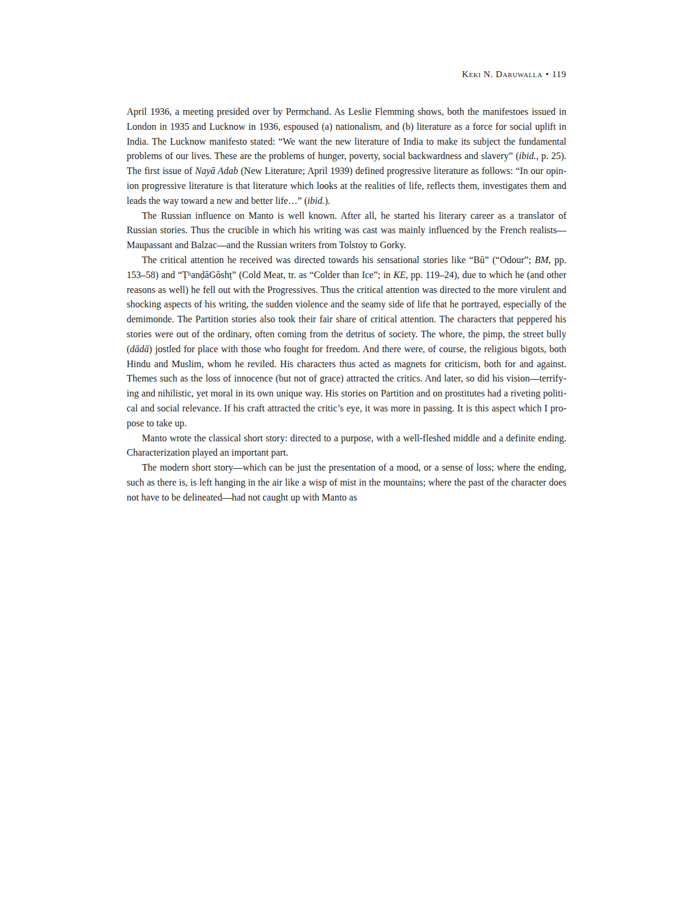Keki N. Daruwalla•119
April 1936, a meeting presided over by Permchand. As Leslie Flemming shows, both the manifestoes issued in London in 1935 and Lucknow in 1936, espoused (a) nationalism, and (b) literature as a force for social uplift in India. The Lucknow manifesto stated: “We want the new literature of India to make its subject the fundamental problems of our lives. These are the problems of hunger, poverty, social backwardness and slavery” (ibid., p. 25). The first issue of Nayā Adab (New Literature; April 1939) defined progressive literature as follows: “In our opinion progressive literature is that literature which looks at the realities of life, reflects them, investigates them and leads the way toward a new and better life…” (ibid.).
The Russian influence on Manto is well known. After all, he started his literary career as a translator of Russian stories. Thus the crucible in which his writing was cast was mainly influenced by the French realists—Maupassant and Balzac—and the Russian writers from Tolstoy to Gorky.
The critical attention he received was directed towards his sensational stories like “Bū” (“Odour”; BM, pp. 153–58) and “ṬʰanḍāGōshṭ” (Cold Meat, tr. as “Colder than Ice”; in KE, pp. 119–24), due to which he (and other reasons as well) he fell out with the Progressives. Thus the critical attention was directed to the more virulent and shocking aspects of his writing, the sudden violence and the seamy side of life that he portrayed, especially of the demimonde. The Partition stories also took their fair share of critical attention. The characters that peppered his stories were out of the ordinary, often coming from the detritus of society. The whore, the pimp, the street bully (dādā) jostled for place with those who fought for freedom. And there were, of course, the religious bigots, both Hindu and Muslim, whom he reviled. His characters thus acted as magnets for criticism, both for and against. Themes such as the loss of innocence (but not of grace) attracted the critics. And later, so did his vision—terrifying and nihilistic, yet moral in its own unique way. His stories on Partition and on prostitutes had a riveting political and social relevance. If his craft attracted the critic’s eye, it was more in passing. It is this aspect which I propose to take up.
Manto wrote the classical short story: directed to a purpose, with a well-fleshed middle and a definite ending. Characterization played an important part.
The modern short story—which can be just the presentation of a mood, or a sense of loss; where the ending, such as there is, is left hanging in the air like a wisp of mist in the mountains; where the past of the character does not have to be delineated—had not caught up with Manto as